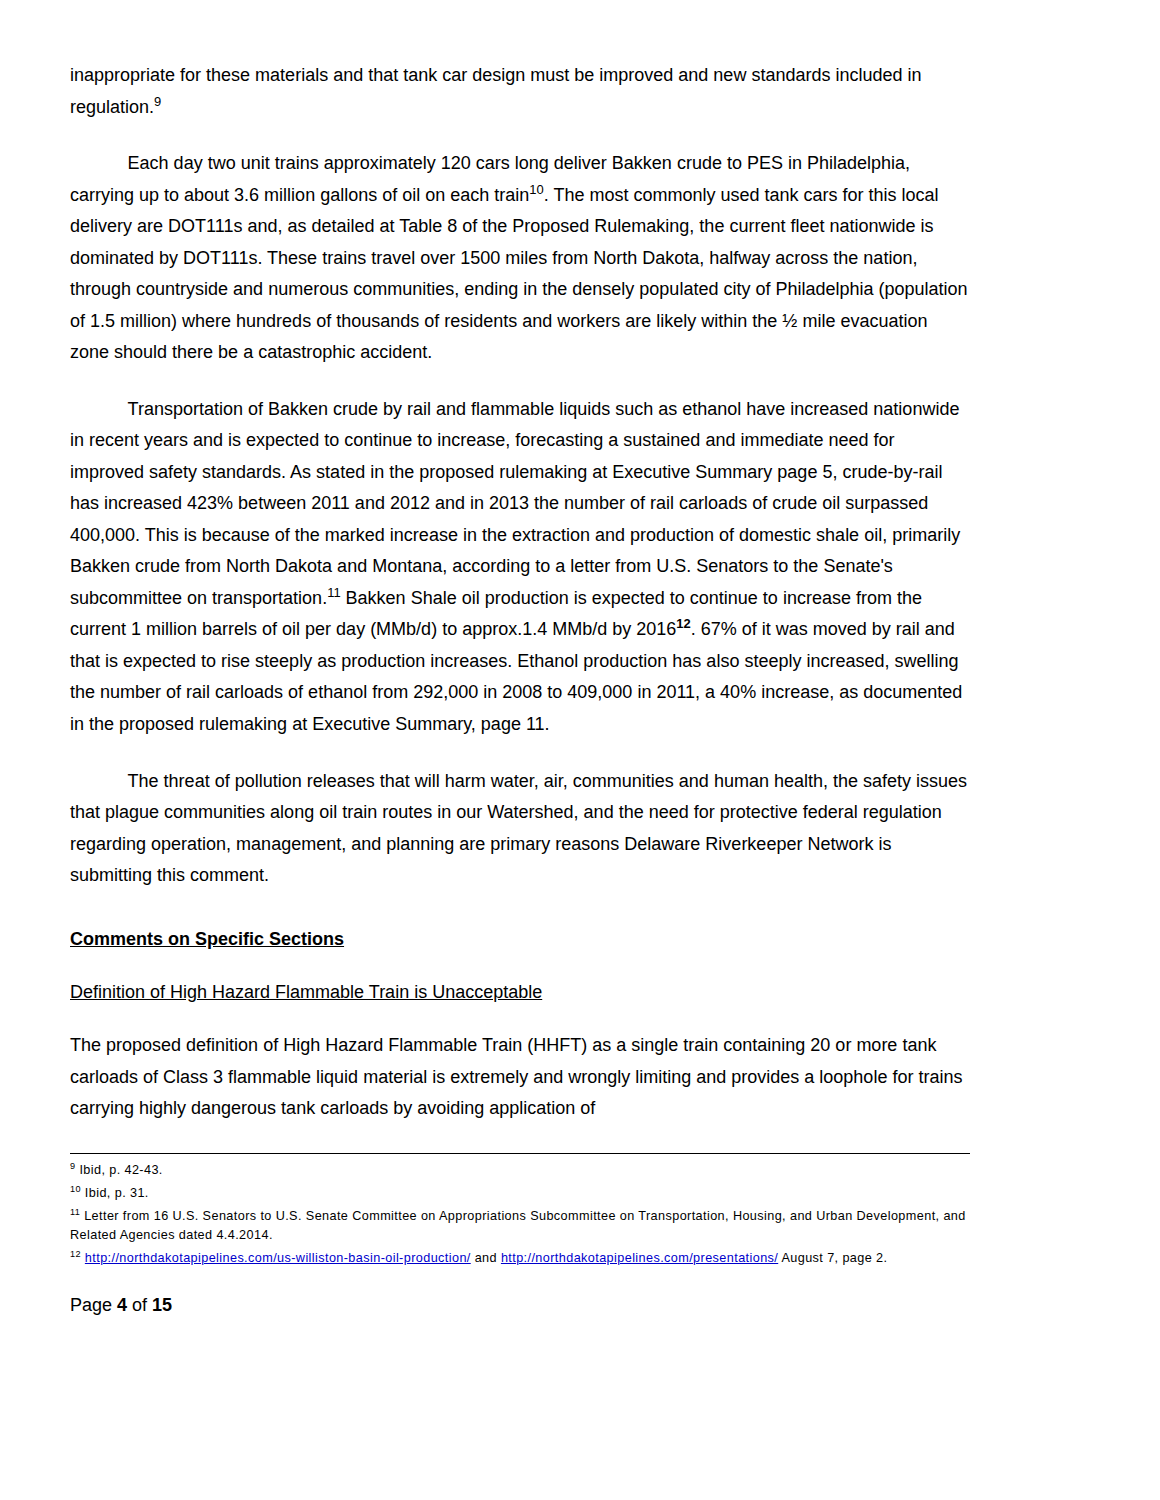inappropriate for these materials and that tank car design must be improved and new standards included in regulation.9
Each day two unit trains approximately 120 cars long deliver Bakken crude to PES in Philadelphia, carrying up to about 3.6 million gallons of oil on each train10. The most commonly used tank cars for this local delivery are DOT111s and, as detailed at Table 8 of the Proposed Rulemaking, the current fleet nationwide is dominated by DOT111s. These trains travel over 1500 miles from North Dakota, halfway across the nation, through countryside and numerous communities, ending in the densely populated city of Philadelphia (population of 1.5 million) where hundreds of thousands of residents and workers are likely within the ½ mile evacuation zone should there be a catastrophic accident.
Transportation of Bakken crude by rail and flammable liquids such as ethanol have increased nationwide in recent years and is expected to continue to increase, forecasting a sustained and immediate need for improved safety standards. As stated in the proposed rulemaking at Executive Summary page 5, crude-by-rail has increased 423% between 2011 and 2012 and in 2013 the number of rail carloads of crude oil surpassed 400,000. This is because of the marked increase in the extraction and production of domestic shale oil, primarily Bakken crude from North Dakota and Montana, according to a letter from U.S. Senators to the Senate's subcommittee on transportation.11 Bakken Shale oil production is expected to continue to increase from the current 1 million barrels of oil per day (MMb/d) to approx.1.4 MMb/d by 201612. 67% of it was moved by rail and that is expected to rise steeply as production increases. Ethanol production has also steeply increased, swelling the number of rail carloads of ethanol from 292,000 in 2008 to 409,000 in 2011, a 40% increase, as documented in the proposed rulemaking at Executive Summary, page 11.
The threat of pollution releases that will harm water, air, communities and human health, the safety issues that plague communities along oil train routes in our Watershed, and the need for protective federal regulation regarding operation, management, and planning are primary reasons Delaware Riverkeeper Network is submitting this comment.
Comments on Specific Sections
Definition of High Hazard Flammable Train is Unacceptable
The proposed definition of High Hazard Flammable Train (HHFT) as a single train containing 20 or more tank carloads of Class 3 flammable liquid material is extremely and wrongly limiting and provides a loophole for trains carrying highly dangerous tank carloads by avoiding application of
9 Ibid, p. 42-43.
10 Ibid, p. 31.
11 Letter from 16 U.S. Senators to U.S. Senate Committee on Appropriations Subcommittee on Transportation, Housing, and Urban Development, and Related Agencies dated 4.4.2014.
12 http://northdakotapipelines.com/us-williston-basin-oil-production/ and http://northdakotapipelines.com/presentations/ August 7, page 2.
Page 4 of 15